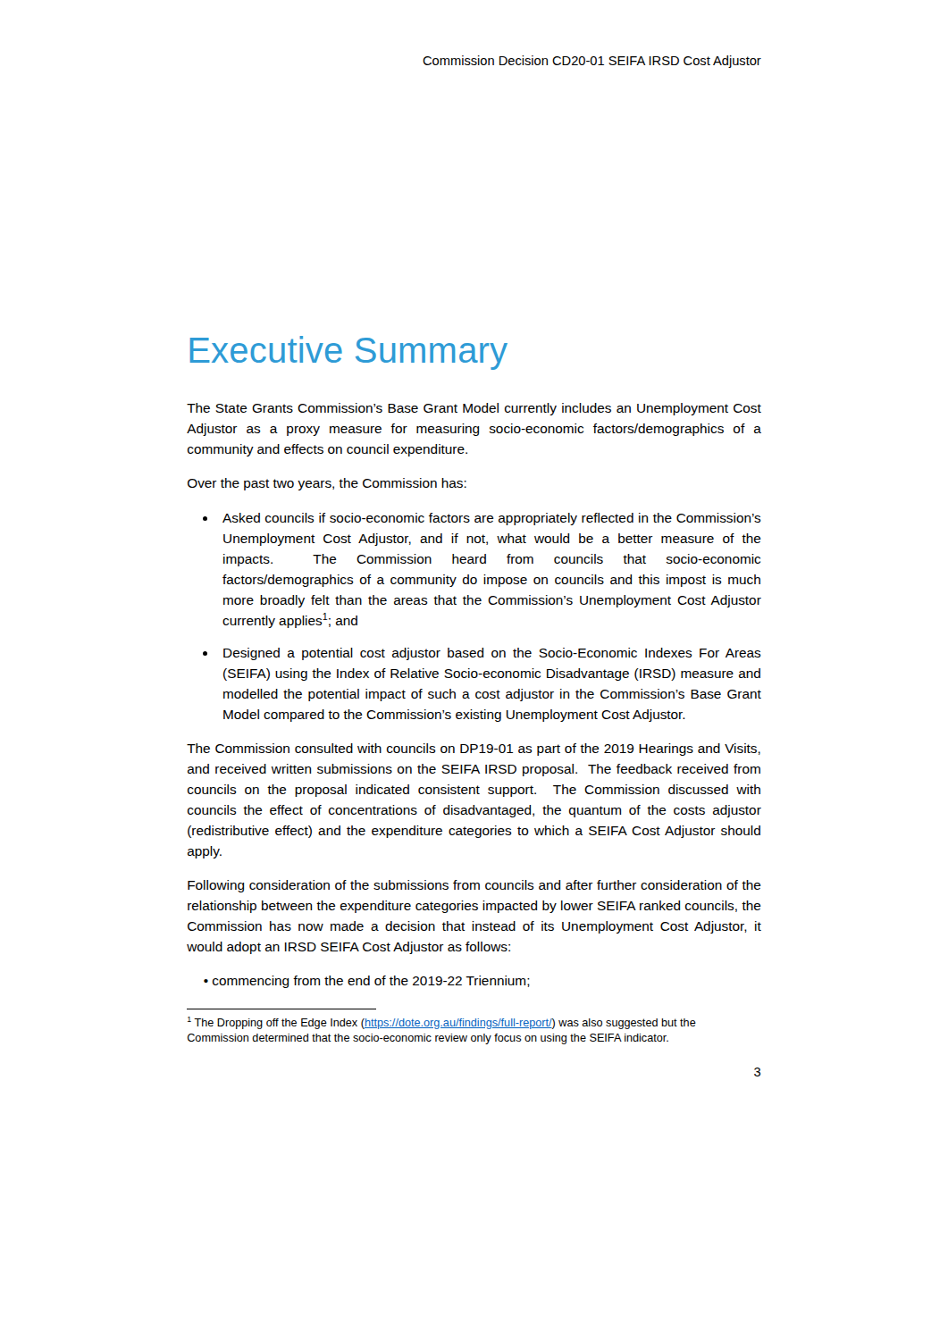Commission Decision CD20-01 SEIFA IRSD Cost Adjustor
Executive Summary
The State Grants Commission’s Base Grant Model currently includes an Unemployment Cost Adjustor as a proxy measure for measuring socio-economic factors/demographics of a community and effects on council expenditure.
Over the past two years, the Commission has:
Asked councils if socio-economic factors are appropriately reflected in the Commission’s Unemployment Cost Adjustor, and if not, what would be a better measure of the impacts. The Commission heard from councils that socio-economic factors/demographics of a community do impose on councils and this impost is much more broadly felt than the areas that the Commission’s Unemployment Cost Adjustor currently applies1; and
Designed a potential cost adjustor based on the Socio-Economic Indexes For Areas (SEIFA) using the Index of Relative Socio-economic Disadvantage (IRSD) measure and modelled the potential impact of such a cost adjustor in the Commission’s Base Grant Model compared to the Commission’s existing Unemployment Cost Adjustor.
The Commission consulted with councils on DP19-01 as part of the 2019 Hearings and Visits, and received written submissions on the SEIFA IRSD proposal. The feedback received from councils on the proposal indicated consistent support. The Commission discussed with councils the effect of concentrations of disadvantaged, the quantum of the costs adjustor (redistributive effect) and the expenditure categories to which a SEIFA Cost Adjustor should apply.
Following consideration of the submissions from councils and after further consideration of the relationship between the expenditure categories impacted by lower SEIFA ranked councils, the Commission has now made a decision that instead of its Unemployment Cost Adjustor, it would adopt an IRSD SEIFA Cost Adjustor as follows:
• commencing from the end of the 2019-22 Triennium;
1 The Dropping off the Edge Index (https://dote.org.au/findings/full-report/) was also suggested but the Commission determined that the socio-economic review only focus on using the SEIFA indicator.
3